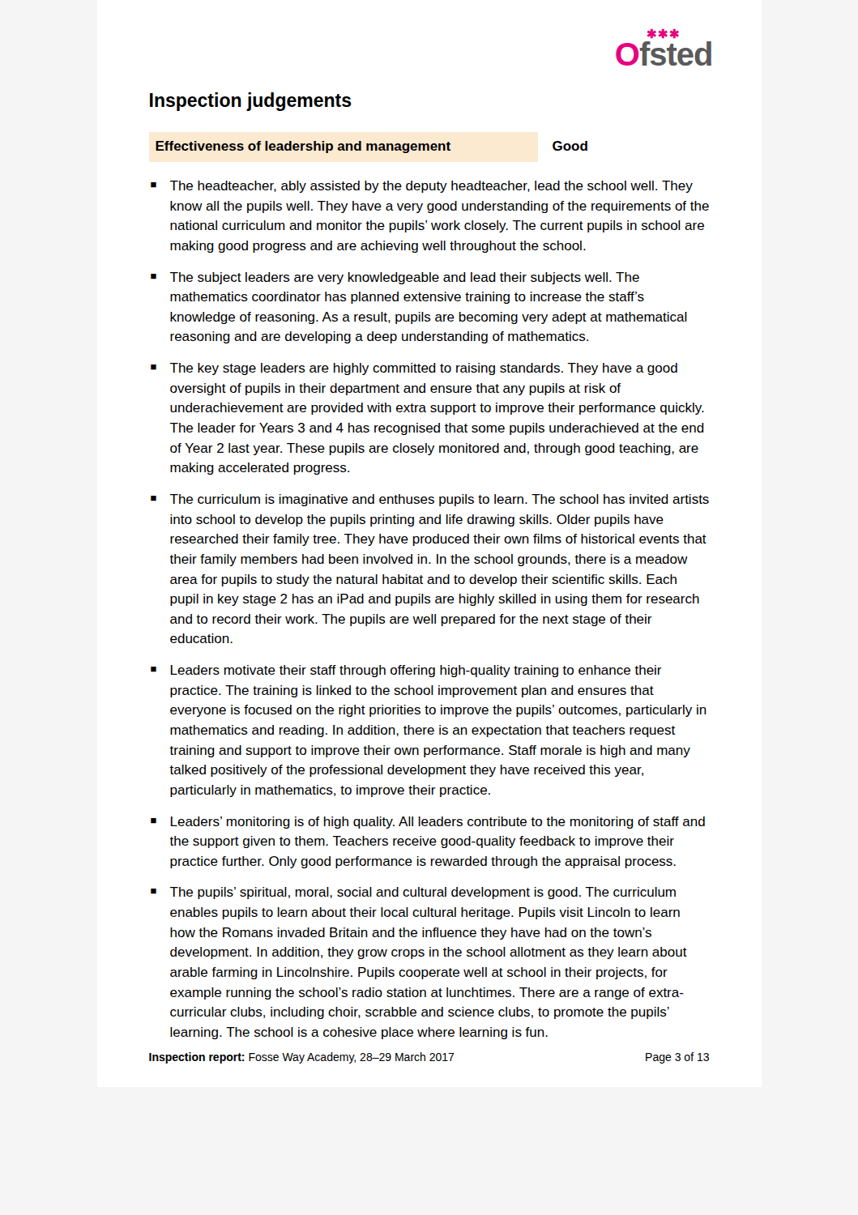✱✱✱
Ofsted
Inspection judgements
Effectiveness of leadership and management
Good
The headteacher, ably assisted by the deputy headteacher, lead the school well. They know all the pupils well. They have a very good understanding of the requirements of the national curriculum and monitor the pupils’ work closely. The current pupils in school are making good progress and are achieving well throughout the school.
The subject leaders are very knowledgeable and lead their subjects well. The mathematics coordinator has planned extensive training to increase the staff’s knowledge of reasoning. As a result, pupils are becoming very adept at mathematical reasoning and are developing a deep understanding of mathematics.
The key stage leaders are highly committed to raising standards. They have a good oversight of pupils in their department and ensure that any pupils at risk of underachievement are provided with extra support to improve their performance quickly. The leader for Years 3 and 4 has recognised that some pupils underachieved at the end of Year 2 last year. These pupils are closely monitored and, through good teaching, are making accelerated progress.
The curriculum is imaginative and enthuses pupils to learn. The school has invited artists into school to develop the pupils printing and life drawing skills. Older pupils have researched their family tree. They have produced their own films of historical events that their family members had been involved in. In the school grounds, there is a meadow area for pupils to study the natural habitat and to develop their scientific skills. Each pupil in key stage 2 has an iPad and pupils are highly skilled in using them for research and to record their work. The pupils are well prepared for the next stage of their education.
Leaders motivate their staff through offering high-quality training to enhance their practice. The training is linked to the school improvement plan and ensures that everyone is focused on the right priorities to improve the pupils’ outcomes, particularly in mathematics and reading. In addition, there is an expectation that teachers request training and support to improve their own performance. Staff morale is high and many talked positively of the professional development they have received this year, particularly in mathematics, to improve their practice.
Leaders’ monitoring is of high quality. All leaders contribute to the monitoring of staff and the support given to them. Teachers receive good-quality feedback to improve their practice further. Only good performance is rewarded through the appraisal process.
The pupils’ spiritual, moral, social and cultural development is good. The curriculum enables pupils to learn about their local cultural heritage. Pupils visit Lincoln to learn how the Romans invaded Britain and the influence they have had on the town’s development. In addition, they grow crops in the school allotment as they learn about arable farming in Lincolnshire. Pupils cooperate well at school in their projects, for example running the school’s radio station at lunchtimes. There are a range of extra-curricular clubs, including choir, scrabble and science clubs, to promote the pupils’ learning. The school is a cohesive place where learning is fun.
Inspection report: Fosse Way Academy, 28–29 March 2017
Page 3 of 13